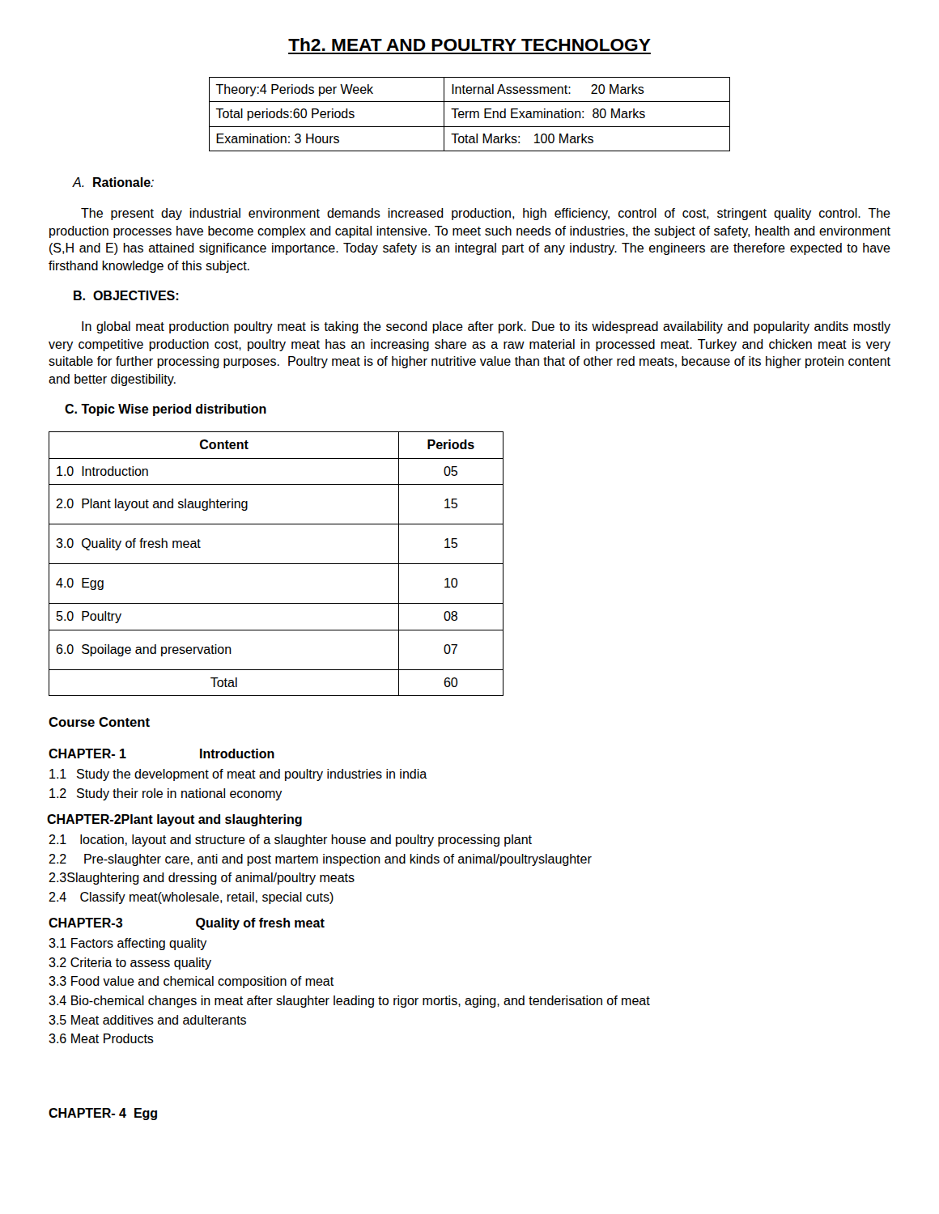Th2. MEAT AND POULTRY TECHNOLOGY
| Theory:4 Periods per Week | Internal Assessment: 20 Marks |
| Total periods:60 Periods | Term End Examination: 80 Marks |
| Examination: 3 Hours | Total Marks: 100 Marks |
A. Rationale:
The present day industrial environment demands increased production, high efficiency, control of cost, stringent quality control. The production processes have become complex and capital intensive. To meet such needs of industries, the subject of safety, health and environment (S,H and E) has attained significance importance. Today safety is an integral part of any industry. The engineers are therefore expected to have firsthand knowledge of this subject.
B. OBJECTIVES:
In global meat production poultry meat is taking the second place after pork. Due to its widespread availability and popularity andits mostly very competitive production cost, poultry meat has an increasing share as a raw material in processed meat. Turkey and chicken meat is very suitable for further processing purposes. Poultry meat is of higher nutritive value than that of other red meats, because of its higher protein content and better digestibility.
C. Topic Wise period distribution
| Content | Periods |
| --- | --- |
| 1.0 Introduction | 05 |
| 2.0 Plant layout and slaughtering | 15 |
| 3.0 Quality of fresh meat | 15 |
| 4.0 Egg | 10 |
| 5.0 Poultry | 08 |
| 6.0 Spoilage and preservation | 07 |
| Total | 60 |
Course Content
CHAPTER- 1 Introduction
1.1 Study the development of meat and poultry industries in india
1.2 Study their role in national economy
CHAPTER-2Plant layout and slaughtering
2.1 location, layout and structure of a slaughter house and poultry processing plant
2.2 Pre-slaughter care, anti and post martem inspection and kinds of animal/poultryslaughter
2.3Slaughtering and dressing of animal/poultry meats
2.4 Classify meat(wholesale, retail, special cuts)
CHAPTER-3 Quality of fresh meat
3.1 Factors affecting quality
3.2 Criteria to assess quality
3.3 Food value and chemical composition of meat
3.4 Bio-chemical changes in meat after slaughter leading to rigor mortis, aging, and tenderisation of meat
3.5 Meat additives and adulterants
3.6 Meat Products
CHAPTER- 4 Egg